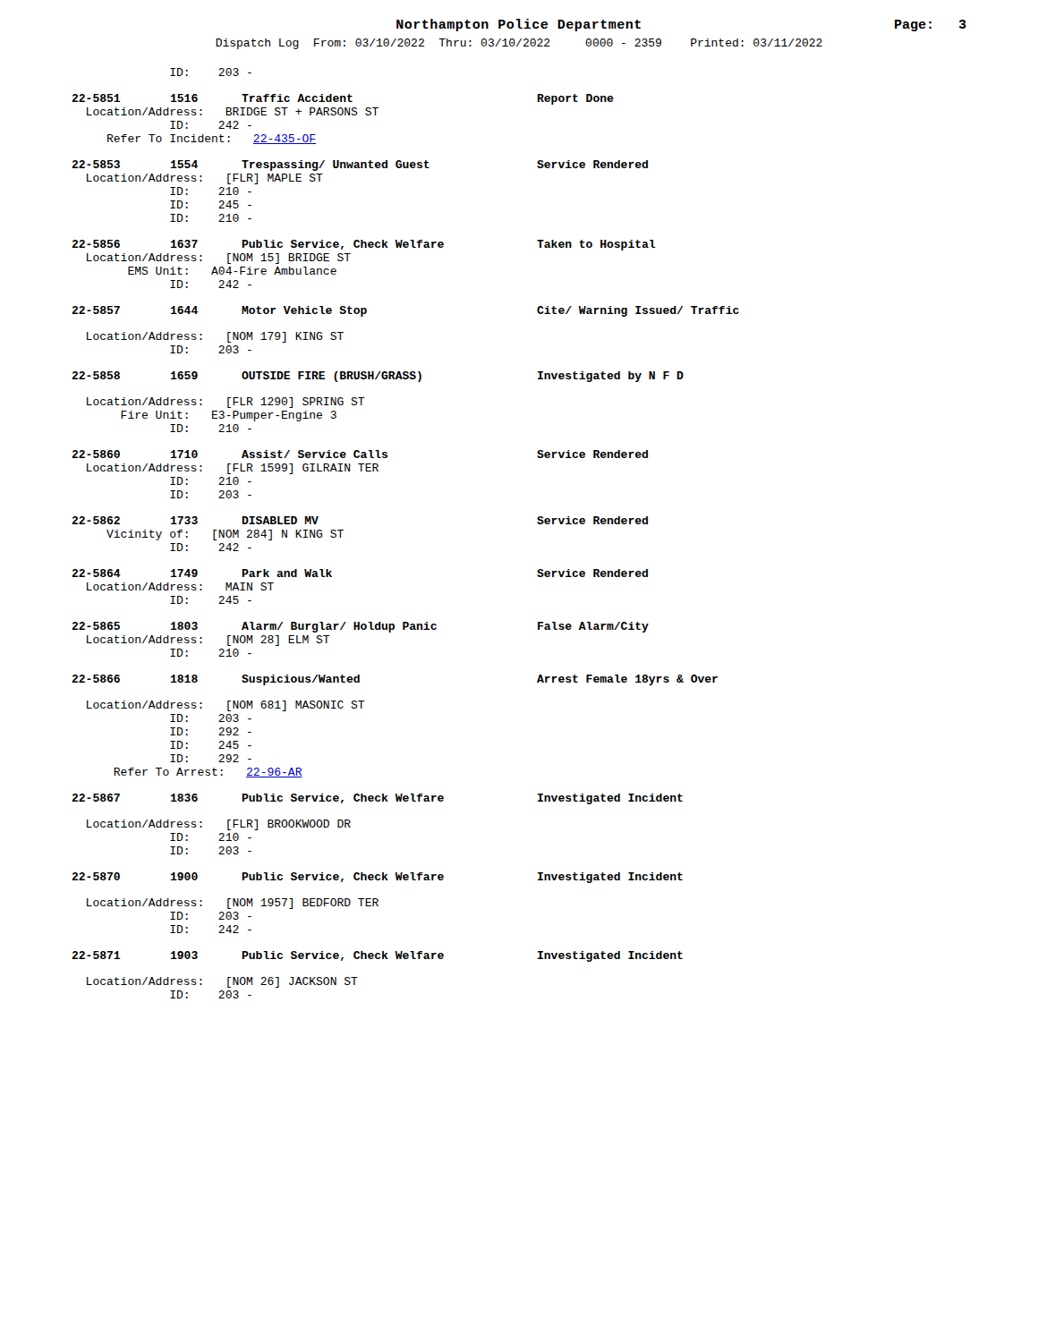Northampton Police Department
Page: 3
Dispatch Log From: 03/10/2022 Thru: 03/10/2022 0000 - 2359 Printed: 03/11/2022
ID: 203 -
| 22-5851 | 1516 | Traffic Accident | Report Done |
Location/Address: BRIDGE ST + PARSONS ST
ID: 242 -
Refer To Incident: 22-435-OF
| 22-5853 | 1554 | Trespassing/ Unwanted Guest | Service Rendered |
Location/Address: [FLR] MAPLE ST
ID: 210 -
ID: 245 -
ID: 210 -
| 22-5856 | 1637 | Public Service, Check Welfare | Taken to Hospital |
Location/Address: [NOM 15] BRIDGE ST
EMS Unit: A04-Fire Ambulance
ID: 242 -
| 22-5857 | 1644 | Motor Vehicle Stop | Cite/ Warning Issued/ Traffic |
Location/Address: [NOM 179] KING ST
ID: 203 -
| 22-5858 | 1659 | OUTSIDE FIRE (BRUSH/GRASS) | Investigated by N F D |
Location/Address: [FLR 1290] SPRING ST
Fire Unit: E3-Pumper-Engine 3
ID: 210 -
| 22-5860 | 1710 | Assist/ Service Calls | Service Rendered |
Location/Address: [FLR 1599] GILRAIN TER
ID: 210 -
ID: 203 -
| 22-5862 | 1733 | DISABLED MV | Service Rendered |
Vicinity of: [NOM 284] N KING ST
ID: 242 -
| 22-5864 | 1749 | Park and Walk | Service Rendered |
Location/Address: MAIN ST
ID: 245 -
| 22-5865 | 1803 | Alarm/ Burglar/ Holdup Panic | False Alarm/City |
Location/Address: [NOM 28] ELM ST
ID: 210 -
| 22-5866 | 1818 | Suspicious/Wanted | Arrest Female 18yrs & Over |
Location/Address: [NOM 681] MASONIC ST
ID: 203 -
ID: 292 -
ID: 245 -
ID: 292 -
Refer To Arrest: 22-96-AR
| 22-5867 | 1836 | Public Service, Check Welfare | Investigated Incident |
Location/Address: [FLR] BROOKWOOD DR
ID: 210 -
ID: 203 -
| 22-5870 | 1900 | Public Service, Check Welfare | Investigated Incident |
Location/Address: [NOM 1957] BEDFORD TER
ID: 203 -
ID: 242 -
| 22-5871 | 1903 | Public Service, Check Welfare | Investigated Incident |
Location/Address: [NOM 26] JACKSON ST
ID: 203 -